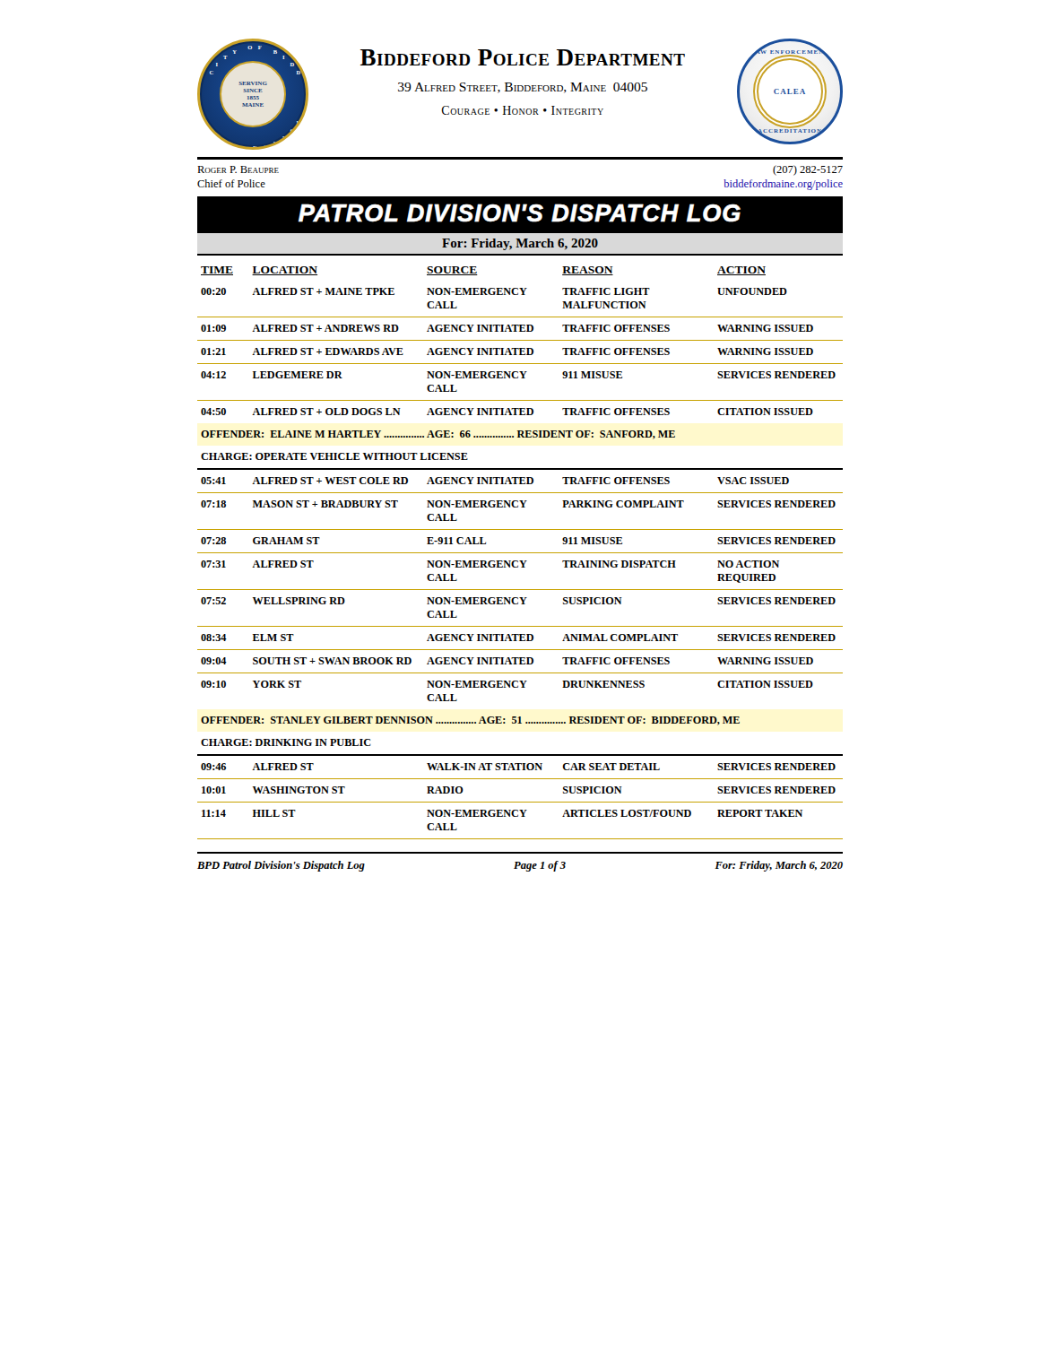C I T Y O F B I D D P O L I C E
SERVING
SINCE
1855
MAINE
Biddeford Police Department
39 Alfred Street, Biddeford, Maine 04005
Courage • Honor • Integrity
LAW ENFORCEMENT
CALEA
ACCREDITATION
Roger P. Beaupre
Chief of Police
(207) 282-5127
biddefordmaine.org/police
PATROL DIVISION'S DISPATCH LOG
For: Friday, March 6, 2020
| TIME | LOCATION | SOURCE | REASON | ACTION |
| --- | --- | --- | --- | --- |
| 00:20 | ALFRED ST + MAINE TPKE | NON-EMERGENCY CALL | TRAFFIC LIGHT MALFUNCTION | UNFOUNDED |
| 01:09 | ALFRED ST + ANDREWS RD | AGENCY INITIATED | TRAFFIC OFFENSES | WARNING ISSUED |
| 01:21 | ALFRED ST + EDWARDS AVE | AGENCY INITIATED | TRAFFIC OFFENSES | WARNING ISSUED |
| 04:12 | LEDGEMERE DR | NON-EMERGENCY CALL | 911 MISUSE | SERVICES RENDERED |
| 04:50 | ALFRED ST + OLD DOGS LN | AGENCY INITIATED | TRAFFIC OFFENSES | CITATION ISSUED |
| OFFENDER: ELAINE M HARTLEY ............... AGE: 66 ............... RESIDENT OF: SANFORD, ME |
| CHARGE: OPERATE VEHICLE WITHOUT LICENSE |
| 05:41 | ALFRED ST + WEST COLE RD | AGENCY INITIATED | TRAFFIC OFFENSES | VSAC ISSUED |
| 07:18 | MASON ST + BRADBURY ST | NON-EMERGENCY CALL | PARKING COMPLAINT | SERVICES RENDERED |
| 07:28 | GRAHAM ST | E-911 CALL | 911 MISUSE | SERVICES RENDERED |
| 07:31 | ALFRED ST | NON-EMERGENCY CALL | TRAINING DISPATCH | NO ACTION REQUIRED |
| 07:52 | WELLSPRING RD | NON-EMERGENCY CALL | SUSPICION | SERVICES RENDERED |
| 08:34 | ELM ST | AGENCY INITIATED | ANIMAL COMPLAINT | SERVICES RENDERED |
| 09:04 | SOUTH ST + SWAN BROOK RD | AGENCY INITIATED | TRAFFIC OFFENSES | WARNING ISSUED |
| 09:10 | YORK ST | NON-EMERGENCY CALL | DRUNKENNESS | CITATION ISSUED |
| OFFENDER: STANLEY GILBERT DENNISON ............... AGE: 51 ............... RESIDENT OF: BIDDEFORD, ME |
| CHARGE: DRINKING IN PUBLIC |
| 09:46 | ALFRED ST | WALK-IN AT STATION | CAR SEAT DETAIL | SERVICES RENDERED |
| 10:01 | WASHINGTON ST | RADIO | SUSPICION | SERVICES RENDERED |
| 11:14 | HILL ST | NON-EMERGENCY CALL | ARTICLES LOST/FOUND | REPORT TAKEN |
BPD Patrol Division's Dispatch Log
Page 1 of 3
For: Friday, March 6, 2020